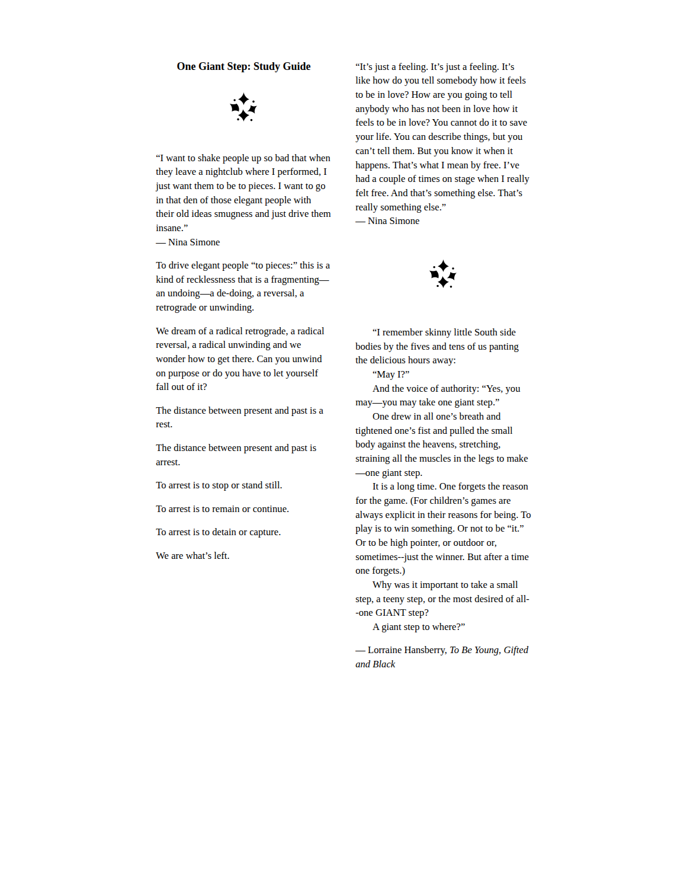One Giant Step: Study Guide
“I want to shake people up so bad that when they leave a nightclub where I performed, I just want them to be to pieces. I want to go in that den of those elegant people with their old ideas smugness and just drive them insane.”
— Nina Simone
To drive elegant people “to pieces:” this is a kind of recklessness that is a fragmenting—an undoing—a de-doing, a reversal, a retrograde or unwinding.
We dream of a radical retrograde, a radical reversal, a radical unwinding and we wonder how to get there. Can you unwind on purpose or do you have to let yourself fall out of it?
The distance between present and past is a rest.
The distance between present and past is arrest.
To arrest is to stop or stand still.
To arrest is to remain or continue.
To arrest is to detain or capture.
We are what’s left.
“It’s just a feeling. It’s just a feeling. It’s like how do you tell somebody how it feels to be in love? How are you going to tell anybody who has not been in love how it feels to be in love? You cannot do it to save your life. You can describe things, but you can’t tell them. But you know it when it happens. That’s what I mean by free. I’ve had a couple of times on stage when I really felt free. And that’s something else. That’s really something else.”
— Nina Simone
“I remember skinny little South side bodies by the fives and tens of us panting the delicious hours away:
“May I?”
And the voice of authority: “Yes, you may—you may take one giant step.”
One drew in all one’s breath and tightened one’s fist and pulled the small body against the heavens, stretching, straining all the muscles in the legs to make—one giant step.
It is a long time. One forgets the reason for the game. (For children’s games are always explicit in their reasons for being. To play is to win something. Or not to be “it.” Or to be high pointer, or outdoor or, sometimes--just the winner. But after a time one forgets.)
Why was it important to take a small step, a teeny step, or the most desired of all--one GIANT step?
A giant step to where?”
— Lorraine Hansberry, To Be Young, Gifted and Black